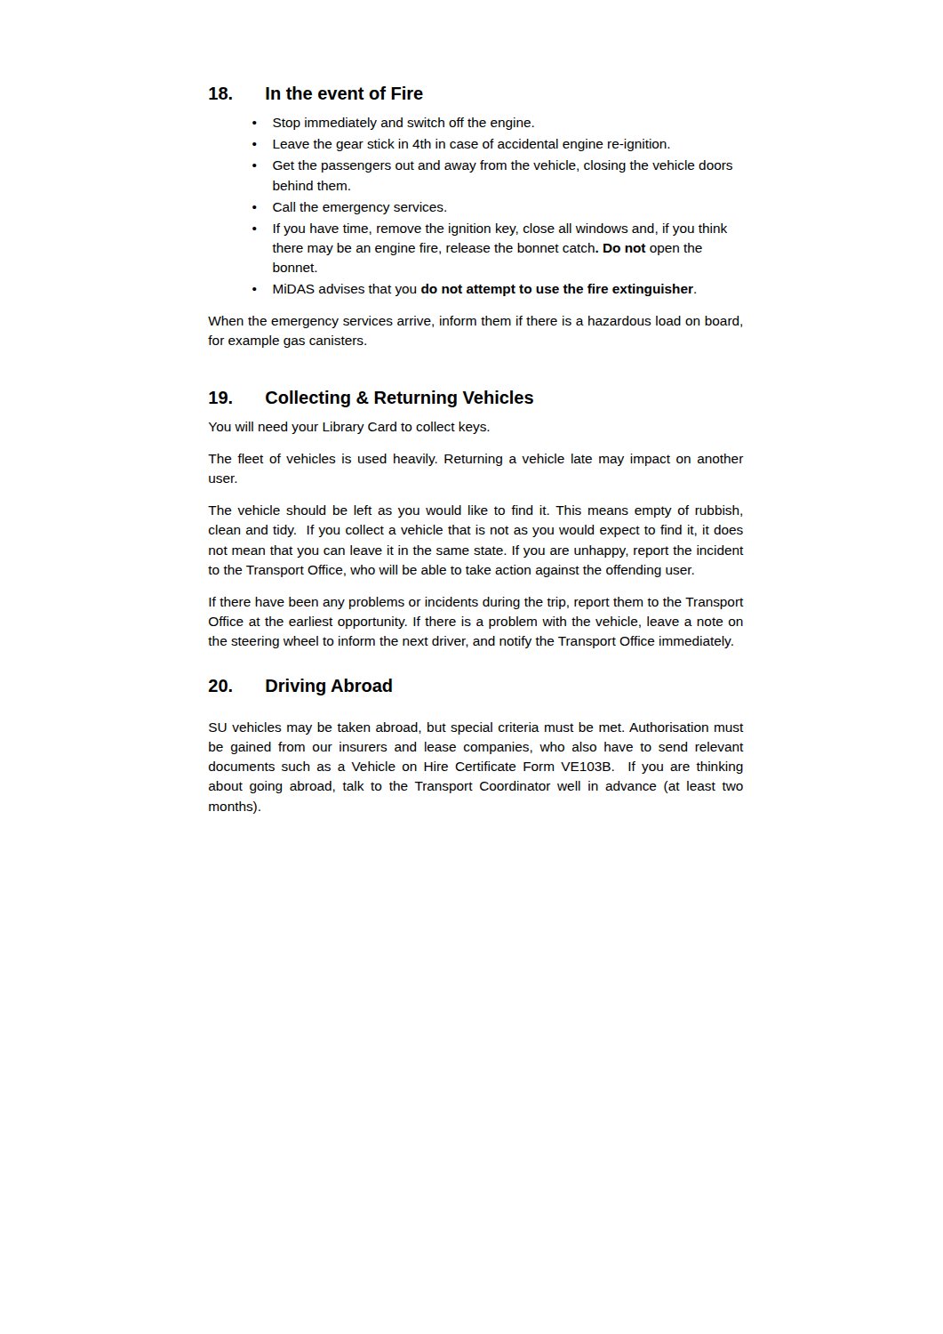18. In the event of Fire
Stop immediately and switch off the engine.
Leave the gear stick in 4th in case of accidental engine re-ignition.
Get the passengers out and away from the vehicle, closing the vehicle doors behind them.
Call the emergency services.
If you have time, remove the ignition key, close all windows and, if you think there may be an engine fire, release the bonnet catch. Do not open the bonnet.
MiDAS advises that you do not attempt to use the fire extinguisher.
When the emergency services arrive, inform them if there is a hazardous load on board, for example gas canisters.
19. Collecting & Returning Vehicles
You will need your Library Card to collect keys.
The fleet of vehicles is used heavily. Returning a vehicle late may impact on another user.
The vehicle should be left as you would like to find it. This means empty of rubbish, clean and tidy. If you collect a vehicle that is not as you would expect to find it, it does not mean that you can leave it in the same state. If you are unhappy, report the incident to the Transport Office, who will be able to take action against the offending user.
If there have been any problems or incidents during the trip, report them to the Transport Office at the earliest opportunity. If there is a problem with the vehicle, leave a note on the steering wheel to inform the next driver, and notify the Transport Office immediately.
20. Driving Abroad
SU vehicles may be taken abroad, but special criteria must be met. Authorisation must be gained from our insurers and lease companies, who also have to send relevant documents such as a Vehicle on Hire Certificate Form VE103B. If you are thinking about going abroad, talk to the Transport Coordinator well in advance (at least two months).